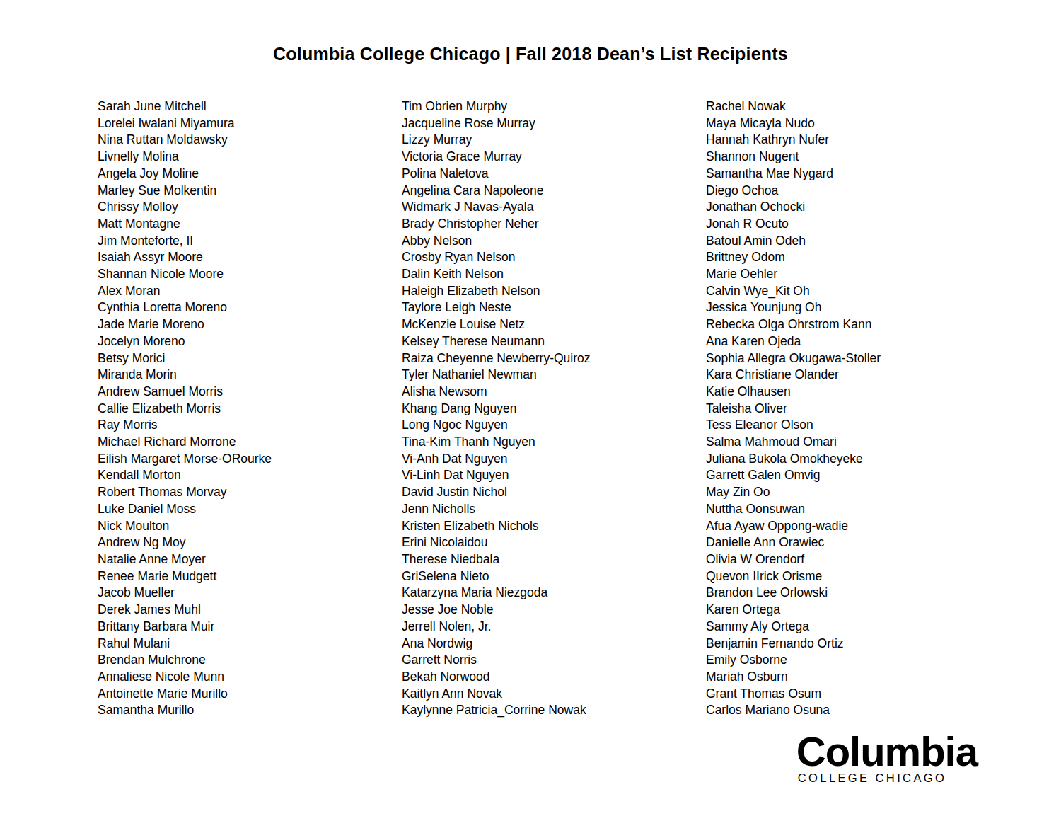Columbia College Chicago | Fall 2018 Dean’s List Recipients
Sarah June Mitchell
Lorelei Iwalani Miyamura
Nina Ruttan Moldawsky
Livnelly Molina
Angela Joy Moline
Marley Sue Molkentin
Chrissy Molloy
Matt Montagne
Jim Monteforte, II
Isaiah Assyr Moore
Shannan Nicole Moore
Alex Moran
Cynthia Loretta Moreno
Jade Marie Moreno
Jocelyn Moreno
Betsy Morici
Miranda Morin
Andrew Samuel Morris
Callie Elizabeth Morris
Ray Morris
Michael Richard Morrone
Eilish Margaret Morse-ORourke
Kendall Morton
Robert Thomas Morvay
Luke Daniel Moss
Nick Moulton
Andrew Ng Moy
Natalie Anne Moyer
Renee Marie Mudgett
Jacob Mueller
Derek James Muhl
Brittany Barbara Muir
Rahul Mulani
Brendan Mulchrone
Annaliese Nicole Munn
Antoinette Marie Murillo
Samantha Murillo
Tim Obrien Murphy
Jacqueline Rose Murray
Lizzy Murray
Victoria Grace Murray
Polina Naletova
Angelina Cara Napoleone
Widmark J Navas-Ayala
Brady Christopher Neher
Abby Nelson
Crosby Ryan Nelson
Dalin Keith Nelson
Haleigh Elizabeth Nelson
Taylore Leigh Neste
McKenzie Louise Netz
Kelsey Therese Neumann
Raiza Cheyenne Newberry-Quiroz
Tyler Nathaniel Newman
Alisha Newsom
Khang Dang Nguyen
Long Ngoc Nguyen
Tina-Kim Thanh Nguyen
Vi-Anh Dat Nguyen
Vi-Linh Dat Nguyen
David Justin Nichol
Jenn Nicholls
Kristen Elizabeth Nichols
Erini Nicolaidou
Therese Niedbala
GriSelena Nieto
Katarzyna Maria Niezgoda
Jesse Joe Noble
Jerrell Nolen, Jr.
Ana Nordwig
Garrett Norris
Bekah Norwood
Kaitlyn Ann Novak
Kaylynne Patricia_Corrine Nowak
Rachel Nowak
Maya Micayla Nudo
Hannah Kathryn Nufer
Shannon Nugent
Samantha Mae Nygard
Diego Ochoa
Jonathan Ochocki
Jonah R Ocuto
Batoul Amin Odeh
Brittney Odom
Marie Oehler
Calvin Wye_Kit Oh
Jessica Younjung Oh
Rebecka Olga Ohrstrom Kann
Ana Karen Ojeda
Sophia Allegra Okugawa-Stoller
Kara Christiane Olander
Katie Olhausen
Taleisha Oliver
Tess Eleanor Olson
Salma Mahmoud Omari
Juliana Bukola Omokheyeke
Garrett Galen Omvig
May Zin Oo
Nuttha Oonsuwan
Afua Ayaw Oppong-wadie
Danielle Ann Orawiec
Olivia W Orendorf
Quevon IIrick Orisme
Brandon Lee Orlowski
Karen Ortega
Sammy Aly Ortega
Benjamin Fernando Ortiz
Emily Osborne
Mariah Osburn
Grant Thomas Osum
Carlos Mariano Osuna
Columbia
COLLEGE CHICAGO